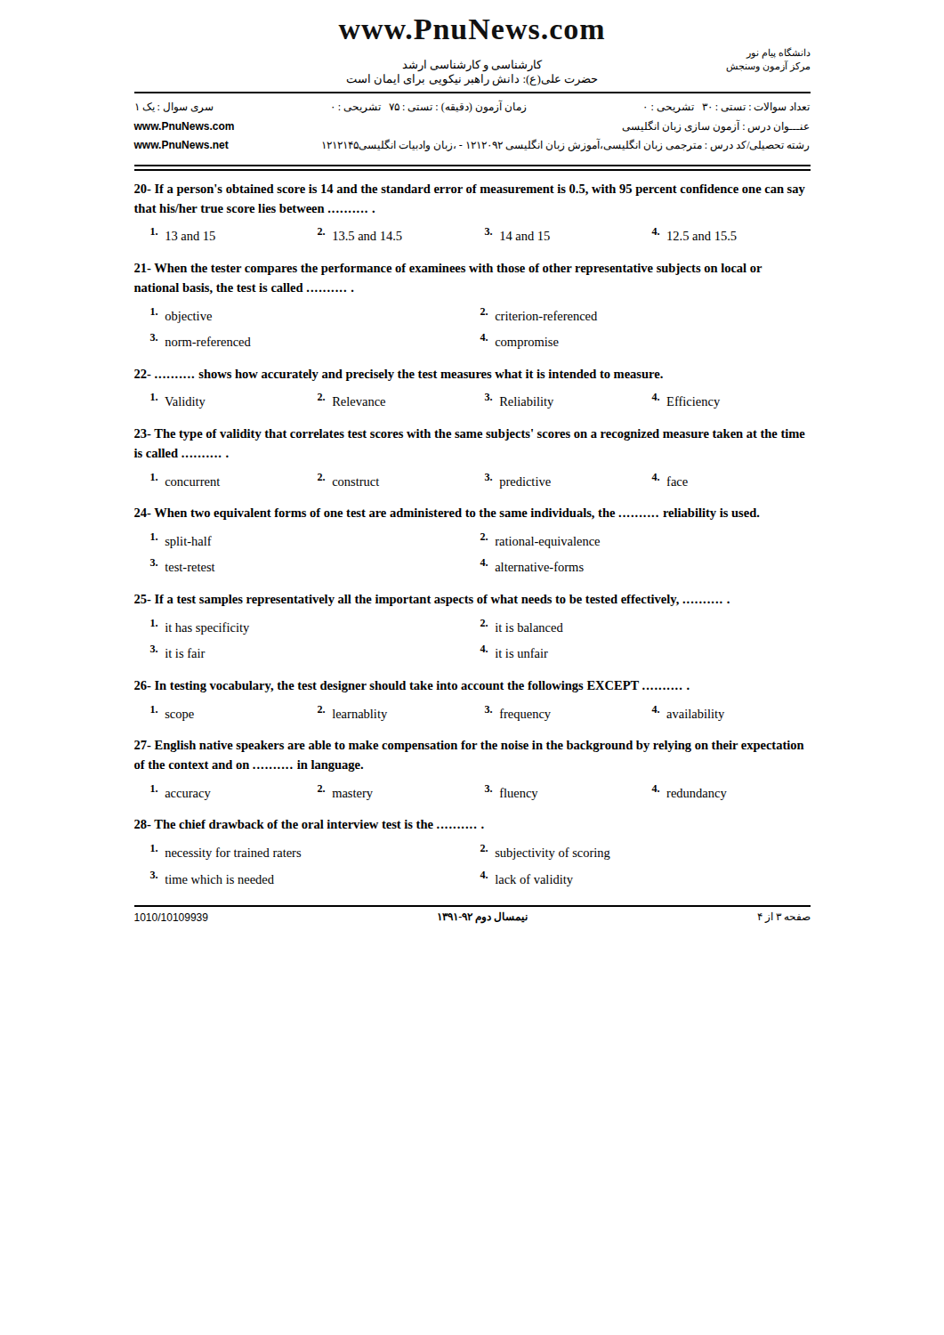www.PnuNews.com
دانشگاه پیام نور
مرکز آزمون وسنجش
کارشناسی و کارشناسی ارشد
حضرت علی(ع): دانش راهبر نیکویی برای ایمان است
تعداد سوالات : تستی : ۳۰ تشریحی : ۰
زمان آزمون (دقیقه) : تستی : ۷۵ تشریحی : ۰
سری سوال : یک ۱
عنـــوان درس : آزمون سازی زبان انگلیسی www.PnuNews.com
رشته تحصیلی/کد درس : مترجمی زبان انگلیسی،آموزش زبان انگلیسی ۱۲۱۲۰۹۲ - ،زبان وادبیات انگلیسی۱۲۱۲۱۴۵ www.PnuNews.net
20- If a person's obtained score is 14 and the standard error of measurement is 0.5, with 95 percent confidence one can say that his/her true score lies between .......... .
1. 13 and 15
2. 13.5 and 14.5
3. 14 and 15
4. 12.5 and 15.5
21- When the tester compares the performance of examinees with those of other representative subjects on local or national basis, the test is called .......... .
1. objective
2. criterion-referenced
3. norm-referenced
4. compromise
22- .......... shows how accurately and precisely the test measures what it is intended to measure.
1. Validity
2. Relevance
3. Reliability
4. Efficiency
23- The type of validity that correlates test scores with the same subjects' scores on a recognized measure taken at the time is called .......... .
1. concurrent
2. construct
3. predictive
4. face
24- When two equivalent forms of one test are administered to the same individuals, the .......... reliability is used.
1. split-half
2. rational-equivalence
3. test-retest
4. alternative-forms
25- If a test samples representatively all the important aspects of what needs to be tested effectively, .......... .
1. it has specificity
2. it is balanced
3. it is fair
4. it is unfair
26- In testing vocabulary, the test designer should take into account the followings EXCEPT .......... .
1. scope
2. learnablity
3. frequency
4. availability
27- English native speakers are able to make compensation for the noise in the background by relying on their expectation of the context and on .......... in language.
1. accuracy
2. mastery
3. fluency
4. redundancy
28- The chief drawback of the oral interview test is the .......... .
1. necessity for trained raters
2. subjectivity of scoring
3. time which is needed
4. lack of validity
صفحه ۳ از ۴
نیمسال دوم ۹۲-۱۳۹۱
1010/10109939